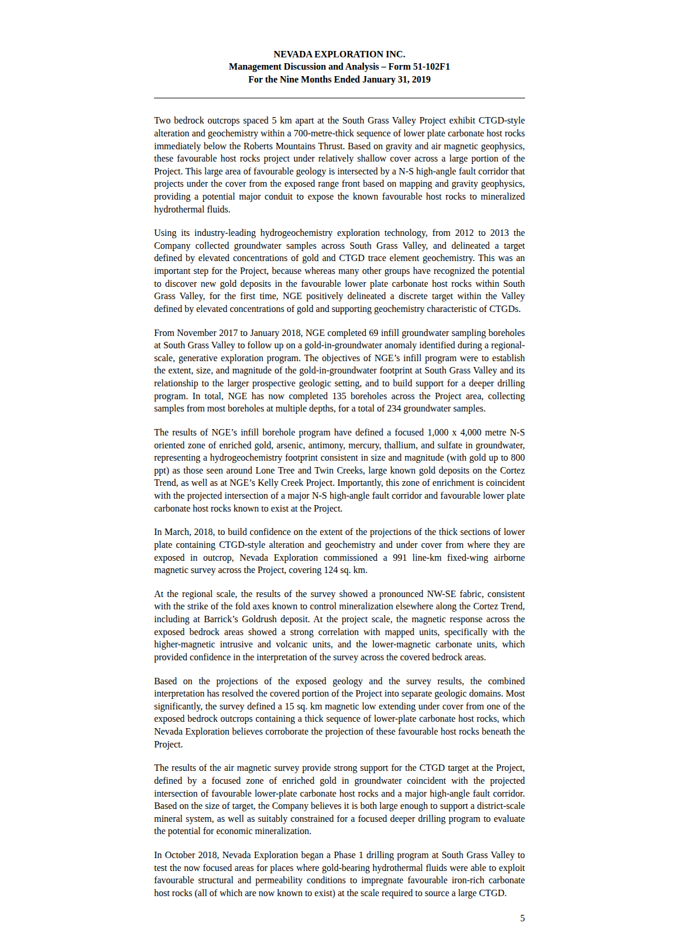NEVADA EXPLORATION INC. Management Discussion and Analysis – Form 51-102F1 For the Nine Months Ended January 31, 2019
Two bedrock outcrops spaced 5 km apart at the South Grass Valley Project exhibit CTGD-style alteration and geochemistry within a 700-metre-thick sequence of lower plate carbonate host rocks immediately below the Roberts Mountains Thrust. Based on gravity and air magnetic geophysics, these favourable host rocks project under relatively shallow cover across a large portion of the Project. This large area of favourable geology is intersected by a N-S high-angle fault corridor that projects under the cover from the exposed range front based on mapping and gravity geophysics, providing a potential major conduit to expose the known favourable host rocks to mineralized hydrothermal fluids.
Using its industry-leading hydrogeochemistry exploration technology, from 2012 to 2013 the Company collected groundwater samples across South Grass Valley, and delineated a target defined by elevated concentrations of gold and CTGD trace element geochemistry. This was an important step for the Project, because whereas many other groups have recognized the potential to discover new gold deposits in the favourable lower plate carbonate host rocks within South Grass Valley, for the first time, NGE positively delineated a discrete target within the Valley defined by elevated concentrations of gold and supporting geochemistry characteristic of CTGDs.
From November 2017 to January 2018, NGE completed 69 infill groundwater sampling boreholes at South Grass Valley to follow up on a gold-in-groundwater anomaly identified during a regional-scale, generative exploration program. The objectives of NGE’s infill program were to establish the extent, size, and magnitude of the gold-in-groundwater footprint at South Grass Valley and its relationship to the larger prospective geologic setting, and to build support for a deeper drilling program. In total, NGE has now completed 135 boreholes across the Project area, collecting samples from most boreholes at multiple depths, for a total of 234 groundwater samples.
The results of NGE’s infill borehole program have defined a focused 1,000 x 4,000 metre N-S oriented zone of enriched gold, arsenic, antimony, mercury, thallium, and sulfate in groundwater, representing a hydrogeochemistry footprint consistent in size and magnitude (with gold up to 800 ppt) as those seen around Lone Tree and Twin Creeks, large known gold deposits on the Cortez Trend, as well as at NGE’s Kelly Creek Project. Importantly, this zone of enrichment is coincident with the projected intersection of a major N-S high-angle fault corridor and favourable lower plate carbonate host rocks known to exist at the Project.
In March, 2018, to build confidence on the extent of the projections of the thick sections of lower plate containing CTGD-style alteration and geochemistry and under cover from where they are exposed in outcrop, Nevada Exploration commissioned a 991 line-km fixed-wing airborne magnetic survey across the Project, covering 124 sq. km.
At the regional scale, the results of the survey showed a pronounced NW-SE fabric, consistent with the strike of the fold axes known to control mineralization elsewhere along the Cortez Trend, including at Barrick’s Goldrush deposit. At the project scale, the magnetic response across the exposed bedrock areas showed a strong correlation with mapped units, specifically with the higher-magnetic intrusive and volcanic units, and the lower-magnetic carbonate units, which provided confidence in the interpretation of the survey across the covered bedrock areas.
Based on the projections of the exposed geology and the survey results, the combined interpretation has resolved the covered portion of the Project into separate geologic domains. Most significantly, the survey defined a 15 sq. km magnetic low extending under cover from one of the exposed bedrock outcrops containing a thick sequence of lower-plate carbonate host rocks, which Nevada Exploration believes corroborate the projection of these favourable host rocks beneath the Project.
The results of the air magnetic survey provide strong support for the CTGD target at the Project, defined by a focused zone of enriched gold in groundwater coincident with the projected intersection of favourable lower-plate carbonate host rocks and a major high-angle fault corridor. Based on the size of target, the Company believes it is both large enough to support a district-scale mineral system, as well as suitably constrained for a focused deeper drilling program to evaluate the potential for economic mineralization.
In October 2018, Nevada Exploration began a Phase 1 drilling program at South Grass Valley to test the now focused areas for places where gold-bearing hydrothermal fluids were able to exploit favourable structural and permeability conditions to impregnate favourable iron-rich carbonate host rocks (all of which are now known to exist) at the scale required to source a large CTGD.
5